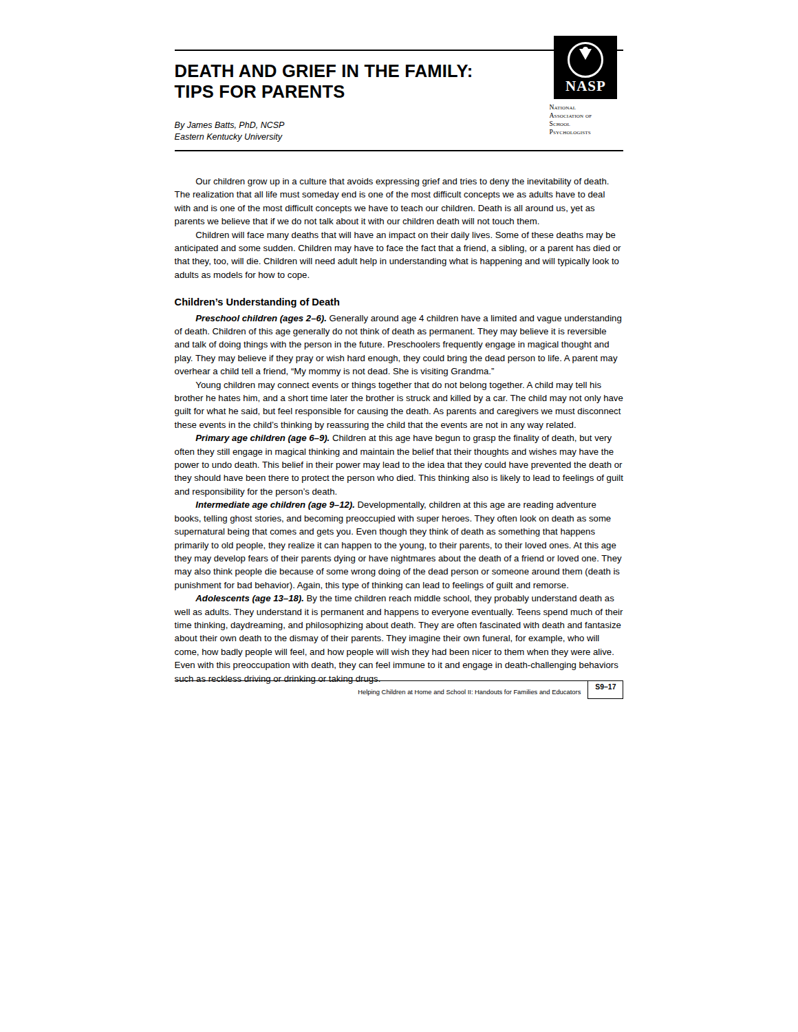Death and Grief in the Family: Tips for Parents
By James Batts, PhD, NCSP
Eastern Kentucky University
NASP
National Association of School Psychologists
Our children grow up in a culture that avoids expressing grief and tries to deny the inevitability of death. The realization that all life must someday end is one of the most difficult concepts we as adults have to deal with and is one of the most difficult concepts we have to teach our children. Death is all around us, yet as parents we believe that if we do not talk about it with our children death will not touch them.
Children will face many deaths that will have an impact on their daily lives. Some of these deaths may be anticipated and some sudden. Children may have to face the fact that a friend, a sibling, or a parent has died or that they, too, will die. Children will need adult help in understanding what is happening and will typically look to adults as models for how to cope.
Children’s Understanding of Death
Preschool children (ages 2–6). Generally around age 4 children have a limited and vague understanding of death. Children of this age generally do not think of death as permanent. They may believe it is reversible and talk of doing things with the person in the future. Preschoolers frequently engage in magical thought and play. They may believe if they pray or wish hard enough, they could bring the dead person to life. A parent may overhear a child tell a friend, “My mommy is not dead. She is visiting Grandma.”
Young children may connect events or things together that do not belong together. A child may tell his brother he hates him, and a short time later the brother is struck and killed by a car. The child may not only have guilt for what he said, but feel responsible for causing the death. As parents and caregivers we must disconnect these events in the child’s thinking by reassuring the child that the events are not in any way related.
Primary age children (age 6–9). Children at this age have begun to grasp the finality of death, but very often they still engage in magical thinking and maintain the belief that their thoughts and wishes may have the power to undo death. This belief in their power may lead to the idea that they could have prevented the death or they should have been there to protect the person who died. This thinking also is likely to lead to feelings of guilt and responsibility for the person’s death.
Intermediate age children (age 9–12). Developmentally, children at this age are reading adventure books, telling ghost stories, and becoming preoccupied with super heroes. They often look on death as some supernatural being that comes and gets you. Even though they think of death as something that happens primarily to old people, they realize it can happen to the young, to their parents, to their loved ones. At this age they may develop fears of their parents dying or have nightmares about the death of a friend or loved one. They may also think people die because of some wrong doing of the dead person or someone around them (death is punishment for bad behavior). Again, this type of thinking can lead to feelings of guilt and remorse.
Adolescents (age 13–18). By the time children reach middle school, they probably understand death as well as adults. They understand it is permanent and happens to everyone eventually. Teens spend much of their time thinking, daydreaming, and philosophizing about death. They are often fascinated with death and fantasize about their own death to the dismay of their parents. They imagine their own funeral, for example, who will come, how badly people will feel, and how people will wish they had been nicer to them when they were alive. Even with this preoccupation with death, they can feel immune to it and engage in death-challenging behaviors such as reckless driving or drinking or taking drugs.
Helping Children at Home and School II: Handouts for Families and Educators
S9–17